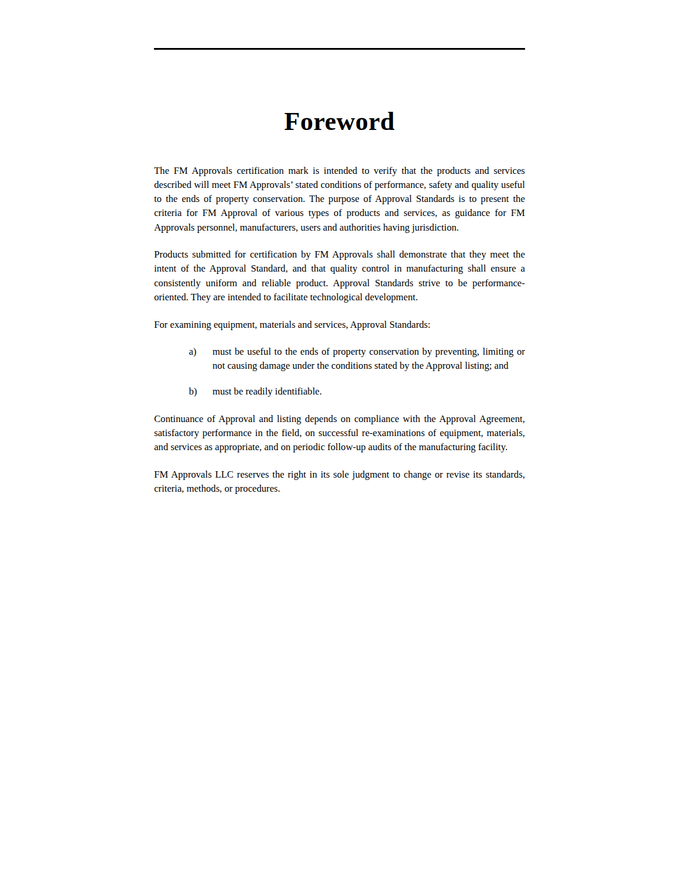Foreword
The FM Approvals certification mark is intended to verify that the products and services described will meet FM Approvals’ stated conditions of performance, safety and quality useful to the ends of property conservation. The purpose of Approval Standards is to present the criteria for FM Approval of various types of products and services, as guidance for FM Approvals personnel, manufacturers, users and authorities having jurisdiction.
Products submitted for certification by FM Approvals shall demonstrate that they meet the intent of the Approval Standard, and that quality control in manufacturing shall ensure a consistently uniform and reliable product. Approval Standards strive to be performance-oriented. They are intended to facilitate technological development.
For examining equipment, materials and services, Approval Standards:
a) must be useful to the ends of property conservation by preventing, limiting or not causing damage under the conditions stated by the Approval listing; and
b) must be readily identifiable.
Continuance of Approval and listing depends on compliance with the Approval Agreement, satisfactory performance in the field, on successful re-examinations of equipment, materials, and services as appropriate, and on periodic follow-up audits of the manufacturing facility.
FM Approvals LLC reserves the right in its sole judgment to change or revise its standards, criteria, methods, or procedures.